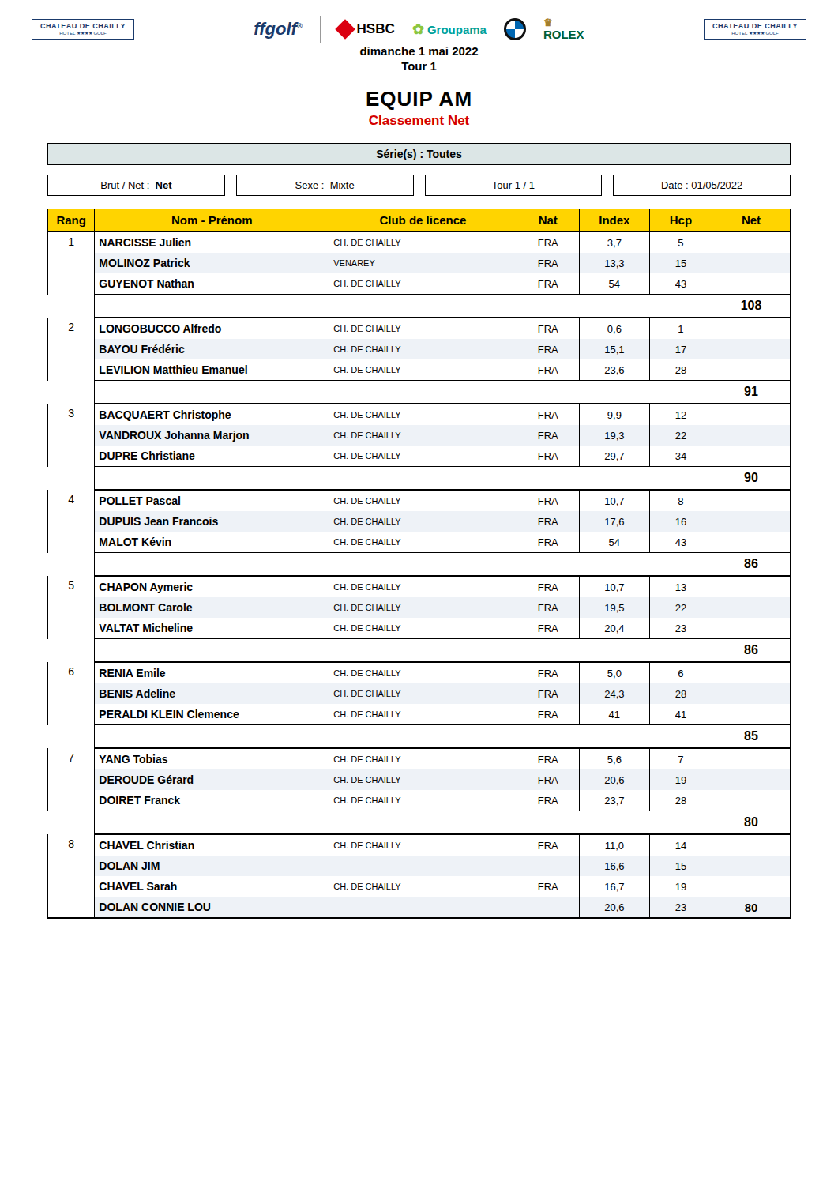CHATEAU DE CHAILLY
HOTEL ★★★★ GOLF
ffgolf® HSBC ✿ Groupama ♛ROLEX
CHATEAU DE CHAILLY
HOTEL ★★★★ GOLF
dimanche 1 mai 2022
Tour 1
EQUIP AM
Classement Net
Série(s) : Toutes
Brut / Net : Net
Sexe : Mixte
Tour 1 / 1
Date : 01/05/2022
| Rang | Nom - Prénom | Club de licence | Nat | Index | Hcp | Net |
| --- | --- | --- | --- | --- | --- | --- |
| 1 | NARCISSE Julien | CH. DE CHAILLY | FRA | 3,7 | 5 | |
| MOLINOZ Patrick | VENAREY | FRA | 13,3 | 15 | |
| GUYENOT Nathan | CH. DE CHAILLY | FRA | 54 | 43 | |
| | | 108 |
| 2 | LONGOBUCCO Alfredo | CH. DE CHAILLY | FRA | 0,6 | 1 | |
| BAYOU Frédéric | CH. DE CHAILLY | FRA | 15,1 | 17 | |
| LEVILION Matthieu Emanuel | CH. DE CHAILLY | FRA | 23,6 | 28 | |
| | | 91 |
| 3 | BACQUAERT Christophe | CH. DE CHAILLY | FRA | 9,9 | 12 | |
| VANDROUX Johanna Marjon | CH. DE CHAILLY | FRA | 19,3 | 22 | |
| DUPRE Christiane | CH. DE CHAILLY | FRA | 29,7 | 34 | |
| | | 90 |
| 4 | POLLET Pascal | CH. DE CHAILLY | FRA | 10,7 | 8 | |
| DUPUIS Jean Francois | CH. DE CHAILLY | FRA | 17,6 | 16 | |
| MALOT Kévin | CH. DE CHAILLY | FRA | 54 | 43 | |
| | | 86 |
| 5 | CHAPON Aymeric | CH. DE CHAILLY | FRA | 10,7 | 13 | |
| BOLMONT Carole | CH. DE CHAILLY | FRA | 19,5 | 22 | |
| VALTAT Micheline | CH. DE CHAILLY | FRA | 20,4 | 23 | |
| | | 86 |
| 6 | RENIA Emile | CH. DE CHAILLY | FRA | 5,0 | 6 | |
| BENIS Adeline | CH. DE CHAILLY | FRA | 24,3 | 28 | |
| PERALDI KLEIN Clemence | CH. DE CHAILLY | FRA | 41 | 41 | |
| | | 85 |
| 7 | YANG Tobias | CH. DE CHAILLY | FRA | 5,6 | 7 | |
| DEROUDE Gérard | CH. DE CHAILLY | FRA | 20,6 | 19 | |
| DOIRET Franck | CH. DE CHAILLY | FRA | 23,7 | 28 | |
| | | 80 |
| 8 | CHAVEL Christian | CH. DE CHAILLY | FRA | 11,0 | 14 | |
| DOLAN JIM | | | 16,6 | 15 | |
| CHAVEL Sarah | CH. DE CHAILLY | FRA | 16,7 | 19 | |
| DOLAN CONNIE LOU | | | 20,6 | 23 | 80 |